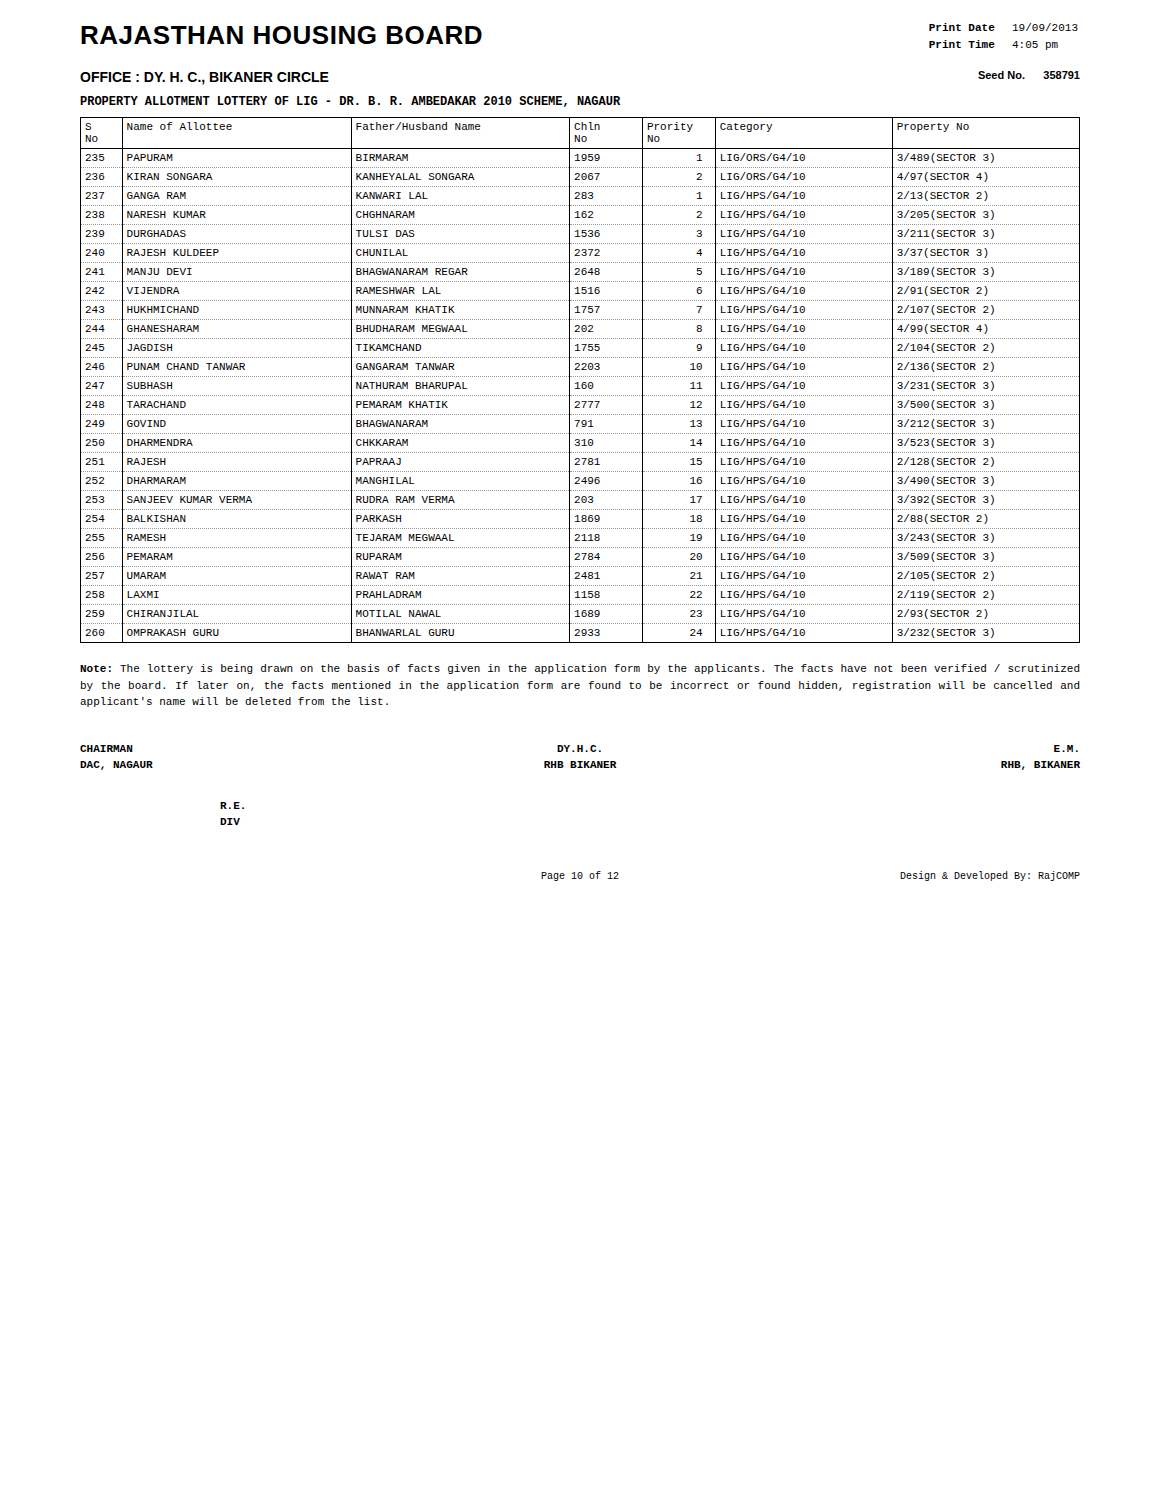| Print Date | 19/09/2013 |
| Print Time | 4:05 pm |
| Lottery Date | 19/09/2013 |
RAJASTHAN HOUSING BOARD
OFFICE : DY. H. C., BIKANER CIRCLE Seed No. 358791
PROPERTY ALLOTMENT LOTTERY OF LIG - DR. B. R. AMBEDAKAR 2010 SCHEME, NAGAUR
| S No | Name of Allottee | Father/Husband Name | Chln No | Prority No | Category | Property No |
| --- | --- | --- | --- | --- | --- | --- |
| 235 | PAPURAM | BIRMARAM | 1959 | 1 | LIG/ORS/G4/10 | 3/489(SECTOR 3) |
| 236 | KIRAN SONGARA | KANHEYALAL SONGARA | 2067 | 2 | LIG/ORS/G4/10 | 4/97(SECTOR 4) |
| 237 | GANGA RAM | KANWARI LAL | 283 | 1 | LIG/HPS/G4/10 | 2/13(SECTOR 2) |
| 238 | NARESH KUMAR | CHGHNARAM | 162 | 2 | LIG/HPS/G4/10 | 3/205(SECTOR 3) |
| 239 | DURGHADAS | TULSI DAS | 1536 | 3 | LIG/HPS/G4/10 | 3/211(SECTOR 3) |
| 240 | RAJESH KULDEEP | CHUNILAL | 2372 | 4 | LIG/HPS/G4/10 | 3/37(SECTOR 3) |
| 241 | MANJU DEVI | BHAGWANARAM REGAR | 2648 | 5 | LIG/HPS/G4/10 | 3/189(SECTOR 3) |
| 242 | VIJENDRA | RAMESHWAR LAL | 1516 | 6 | LIG/HPS/G4/10 | 2/91(SECTOR 2) |
| 243 | HUKHMICHAND | MUNNARAM KHATIK | 1757 | 7 | LIG/HPS/G4/10 | 2/107(SECTOR 2) |
| 244 | GHANESHARAM | BHUDHARAM MEGWAAL | 202 | 8 | LIG/HPS/G4/10 | 4/99(SECTOR 4) |
| 245 | JAGDISH | TIKAMCHAND | 1755 | 9 | LIG/HPS/G4/10 | 2/104(SECTOR 2) |
| 246 | PUNAM CHAND TANWAR | GANGARAM TANWAR | 2203 | 10 | LIG/HPS/G4/10 | 2/136(SECTOR 2) |
| 247 | SUBHASH | NATHURAM BHARUPAL | 160 | 11 | LIG/HPS/G4/10 | 3/231(SECTOR 3) |
| 248 | TARACHAND | PEMARAM KHATIK | 2777 | 12 | LIG/HPS/G4/10 | 3/500(SECTOR 3) |
| 249 | GOVIND | BHAGWANARAM | 791 | 13 | LIG/HPS/G4/10 | 3/212(SECTOR 3) |
| 250 | DHARMENDRA | CHKKARAM | 310 | 14 | LIG/HPS/G4/10 | 3/523(SECTOR 3) |
| 251 | RAJESH | PAPRAAJ | 2781 | 15 | LIG/HPS/G4/10 | 2/128(SECTOR 2) |
| 252 | DHARMARAM | MANGHILAL | 2496 | 16 | LIG/HPS/G4/10 | 3/490(SECTOR 3) |
| 253 | SANJEEV KUMAR VERMA | RUDRA RAM VERMA | 203 | 17 | LIG/HPS/G4/10 | 3/392(SECTOR 3) |
| 254 | BALKISHAN | PARKASH | 1869 | 18 | LIG/HPS/G4/10 | 2/88(SECTOR 2) |
| 255 | RAMESH | TEJARAM MEGWAAL | 2118 | 19 | LIG/HPS/G4/10 | 3/243(SECTOR 3) |
| 256 | PEMARAM | RUPARAM | 2784 | 20 | LIG/HPS/G4/10 | 3/509(SECTOR 3) |
| 257 | UMARAM | RAWAT RAM | 2481 | 21 | LIG/HPS/G4/10 | 2/105(SECTOR 2) |
| 258 | LAXMI | PRAHLADRAM | 1158 | 22 | LIG/HPS/G4/10 | 2/119(SECTOR 2) |
| 259 | CHIRANJILAL | MOTILAL NAWAL | 1689 | 23 | LIG/HPS/G4/10 | 2/93(SECTOR 2) |
| 260 | OMPRAKASH GURU | BHANWARLAL GURU | 2933 | 24 | LIG/HPS/G4/10 | 3/232(SECTOR 3) |
Note: The lottery is being drawn on the basis of facts given in the application form by the applicants. The facts have not been verified / scrutinized by the board. If later on, the facts mentioned in the application form are found to be incorrect or found hidden, registration will be cancelled and applicant's name will be deleted from the list.
| CHAIRMAN | DY.H.C. | E.M. |
| DAC, NAGAUR | RHB BIKANER | RHB, BIKANER |
R.E.
DIV
Page 10 of 12
Design & Developed By: RajCOMP